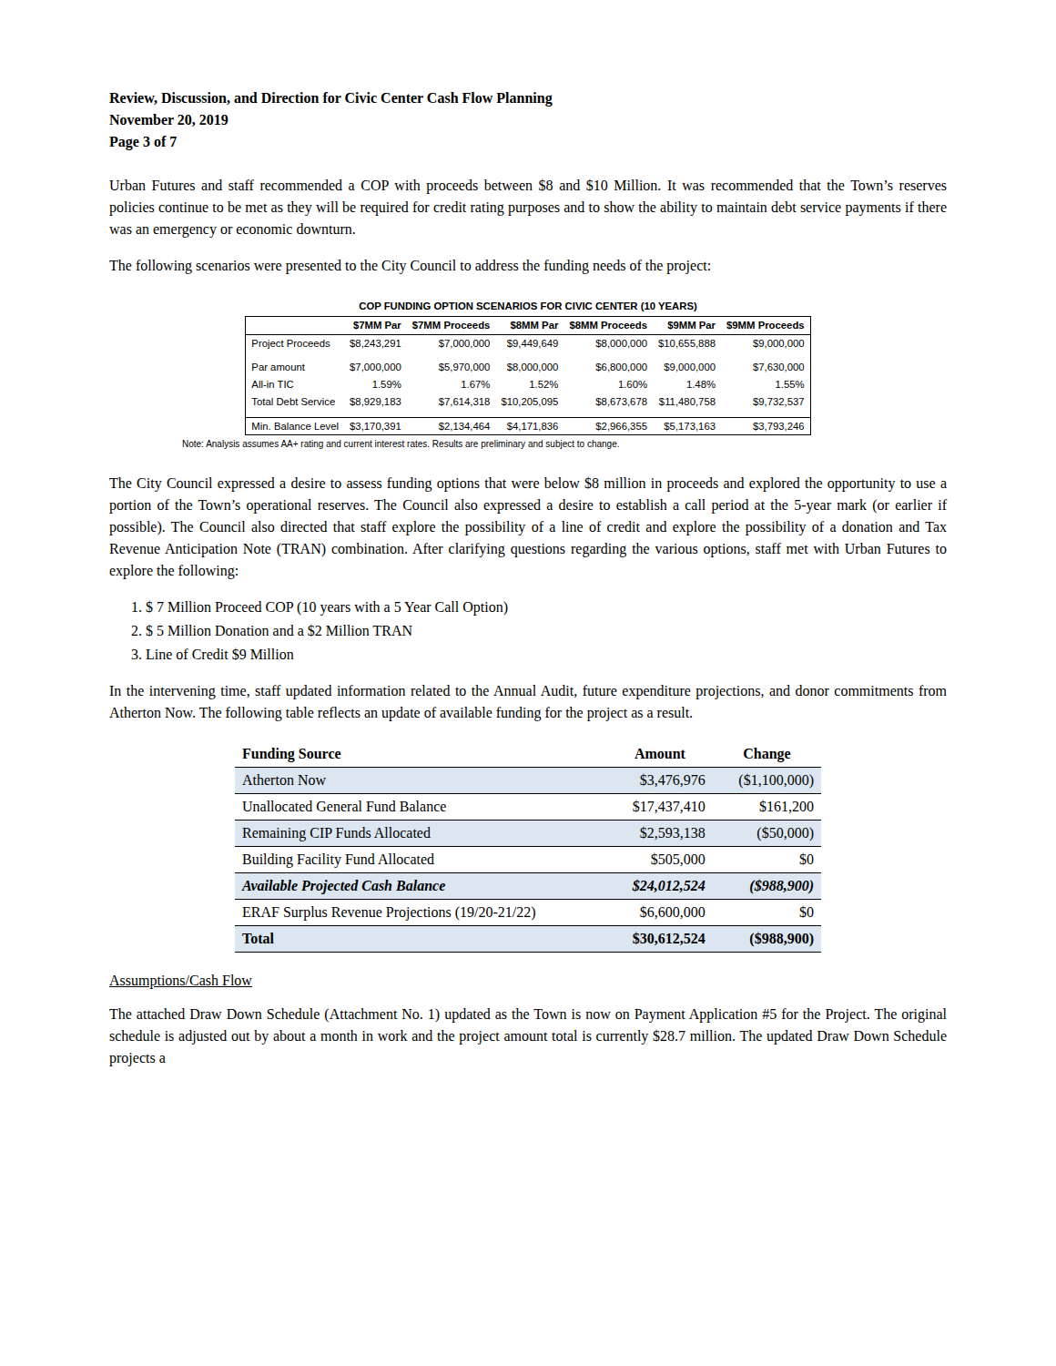Review, Discussion, and Direction for Civic Center Cash Flow Planning
November 20, 2019
Page 3 of 7
Urban Futures and staff recommended a COP with proceeds between $8 and $10 Million. It was recommended that the Town’s reserves policies continue to be met as they will be required for credit rating purposes and to show the ability to maintain debt service payments if there was an emergency or economic downturn.
The following scenarios were presented to the City Council to address the funding needs of the project:
COP FUNDING OPTION SCENARIOS FOR CIVIC CENTER (10 YEARS)
| | $7MM Par | $7MM Proceeds | $8MM Par | $8MM Proceeds | $9MM Par | $9MM Proceeds |
| --- | --- | --- | --- | --- | --- | --- |
| Project Proceeds | $8,243,291 | $7,000,000 | $9,449,649 | $8,000,000 | $10,655,888 | $9,000,000 |
| Par amount | $7,000,000 | $5,970,000 | $8,000,000 | $6,800,000 | $9,000,000 | $7,630,000 |
| All-in TIC | 1.59% | 1.67% | 1.52% | 1.60% | 1.48% | 1.55% |
| Total Debt Service | $8,929,183 | $7,614,318 | $10,205,095 | $8,673,678 | $11,480,758 | $9,732,537 |
| Min. Balance Level | $3,170,391 | $2,134,464 | $4,171,836 | $2,966,355 | $5,173,163 | $3,793,246 |
Note: Analysis assumes AA+ rating and current interest rates. Results are preliminary and subject to change.
The City Council expressed a desire to assess funding options that were below $8 million in proceeds and explored the opportunity to use a portion of the Town’s operational reserves. The Council also expressed a desire to establish a call period at the 5-year mark (or earlier if possible). The Council also directed that staff explore the possibility of a line of credit and explore the possibility of a donation and Tax Revenue Anticipation Note (TRAN) combination. After clarifying questions regarding the various options, staff met with Urban Futures to explore the following:
$ 7 Million Proceed COP (10 years with a 5 Year Call Option)
$ 5 Million Donation and a $2 Million TRAN
Line of Credit $9 Million
In the intervening time, staff updated information related to the Annual Audit, future expenditure projections, and donor commitments from Atherton Now. The following table reflects an update of available funding for the project as a result.
| Funding Source | Amount | Change |
| --- | --- | --- |
| Atherton Now | $3,476,976 | ($1,100,000) |
| Unallocated General Fund Balance | $17,437,410 | $161,200 |
| Remaining CIP Funds Allocated | $2,593,138 | ($50,000) |
| Building Facility Fund Allocated | $505,000 | $0 |
| Available Projected Cash Balance | $24,012,524 | ($988,900) |
| ERAF Surplus Revenue Projections (19/20-21/22) | $6,600,000 | $0 |
| Total | $30,612,524 | ($988,900) |
Assumptions/Cash Flow
The attached Draw Down Schedule (Attachment No. 1) updated as the Town is now on Payment Application #5 for the Project. The original schedule is adjusted out by about a month in work and the project amount total is currently $28.7 million. The updated Draw Down Schedule projects a